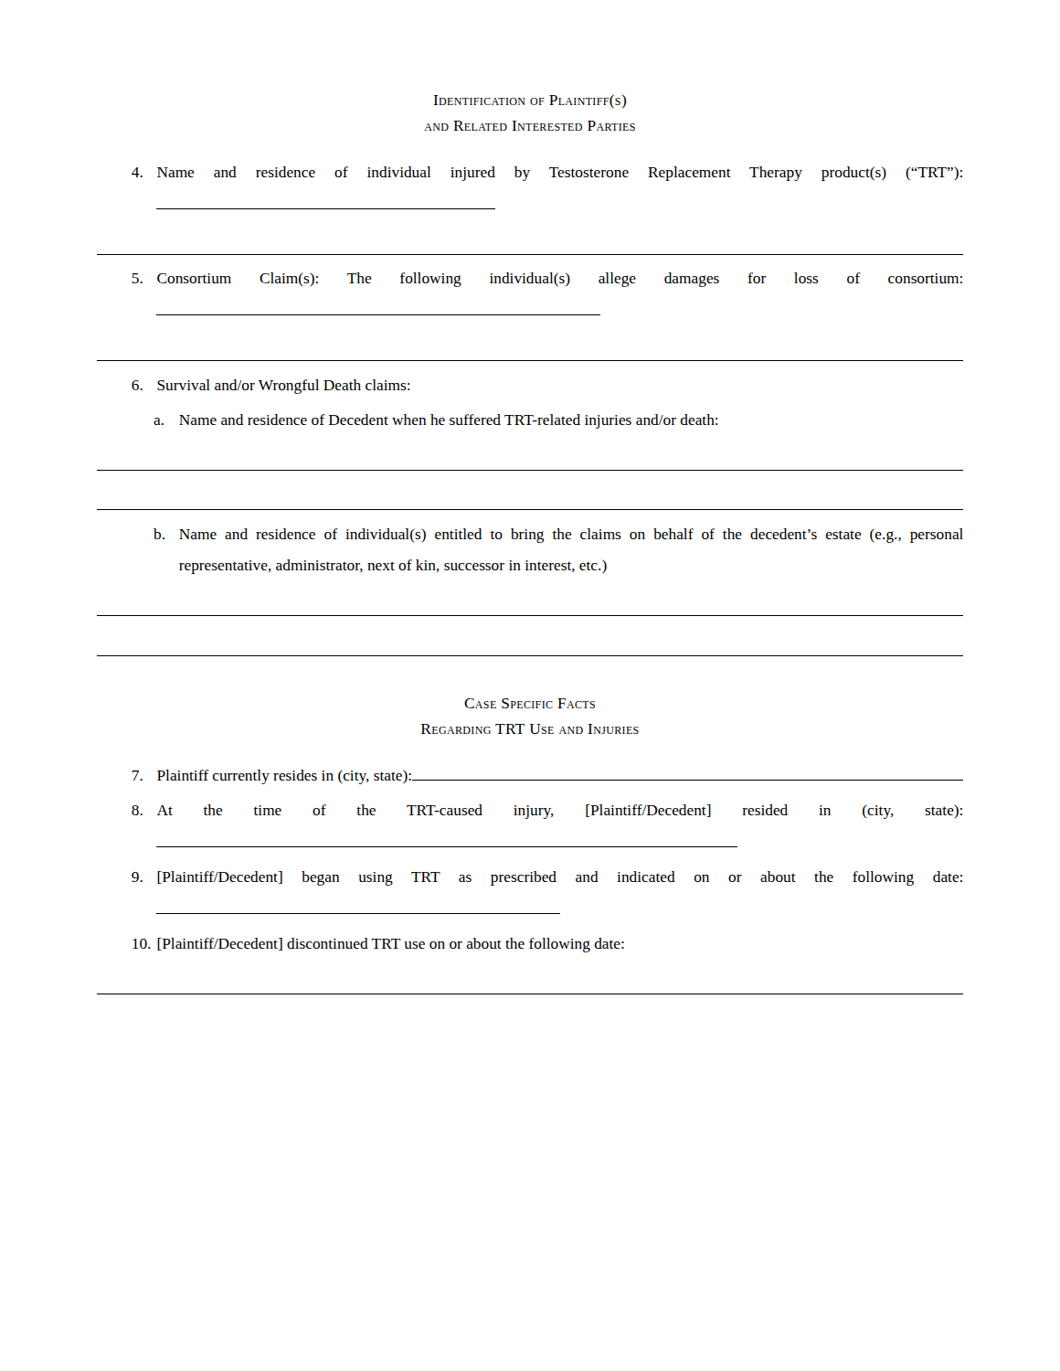Identification of Plaintiff(s)
and Related Interested Parties
4.
Name and residence of individual injured by Testosterone Replacement Therapy product(s) (“TRT”):
5.
Consortium Claim(s): The following individual(s) allege damages for loss of consortium:
6.
Survival and/or Wrongful Death claims:
a.
Name and residence of Decedent when he suffered TRT-related injuries and/or death:
b.
Name and residence of individual(s) entitled to bring the claims on behalf of the decedent’s estate (e.g., personal representative, administrator, next of kin, successor in interest, etc.)
Case Specific Facts
Regarding TRT Use and Injuries
7.
Plaintiff currently resides in (city, state):
8.
At the time of the TRT-caused injury, [Plaintiff/Decedent] resided in (city, state):
9.
[Plaintiff/Decedent] began using TRT as prescribed and indicated on or about the following date:
10.
[Plaintiff/Decedent] discontinued TRT use on or about the following date: